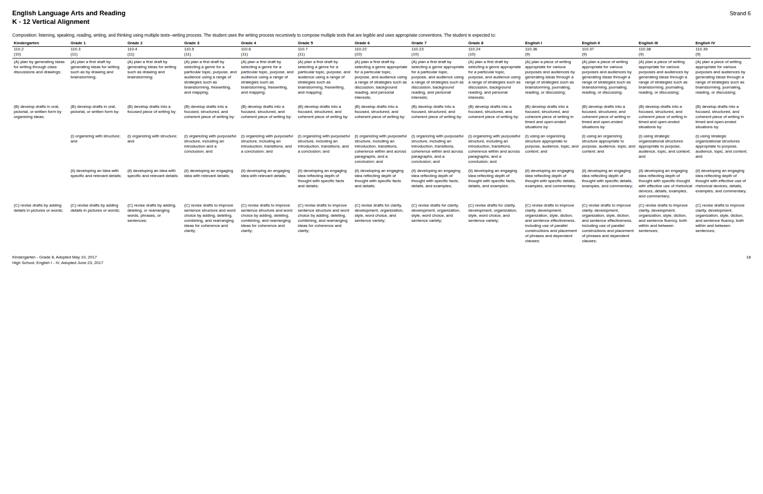English Language Arts and Reading
K - 12 Vertical Alignment
Strand 6
Composition: listening, speaking, reading, writing, and thinking using multiple texts--writing process. The student uses the writing process recursively to compose multiple texts that are legible and uses appropriate conventions. The student is expected to:
| Kindergarten | Grade 1 | Grade 2 | Grade 3 | Grade 4 | Grade 5 | Grade 6 | Grade 7 | Grade 8 | English I | English II | English III | English IV |
| --- | --- | --- | --- | --- | --- | --- | --- | --- | --- | --- | --- | --- |
| 110.2 | 110.3 | 110.4 | 110.5 | 110.6 | 110.7 | 110.22 | 110.23 | 110.24 | 110.36 | 110.37 | 110.38 | 110.39 |
| (10) | (11) | (11) | (11) | (11) | (11) | (10) | (10) | (10) | (9) | (9) | (9) | (9) |
| (A) plan by generating ideas for writing through class discussions and drawings; | (A) plan a first draft by generating ideas for writing such as by drawing and brainstorming; | (A) plan a first draft by generating ideas for writing such as drawing and brainstorming; | (A) plan a first draft by selecting a genre for a particular topic, purpose, and audience using a range of strategies such as brainstorming, freewriting, and mapping; | (A) plan a first draft by selecting a genre for a particular topic, purpose, and audience using a range of strategies such as brainstorming, freewriting, and mapping; | (A) plan a first draft by selecting a genre for a particular topic, purpose, and audience using a range of strategies such as brainstorming, freewriting, and mapping; | (A) plan a first draft by selecting a genre appropriate for a particular topic, purpose, and audience using a range of strategies such as discussion, background reading, and personal interests; | (A) plan a first draft by selecting a genre appropriate for a particular topic, purpose, and audience using a range of strategies such as discussion, background reading, and personal interests; | (A) plan a first draft by selecting a genre appropriate for a particular topic, purpose, and audience using a range of strategies such as discussion, background reading, and personal interests; | (A) plan a piece of writing appropriate for various purposes and audiences by generating ideas through a range of strategies such as brainstorming, journaling, reading, or discussing; | (A) plan a piece of writing appropriate for various purposes and audiences by generating ideas through a range of strategies such as brainstorming, journaling, reading, or discussing; | (A) plan a piece of writing appropriate for various purposes and audiences by generating ideas through a range of strategies such as brainstorming, journaling, reading, or discussing; | (A) plan a piece of writing appropriate for various purposes and audiences by generating ideas through a range of strategies such as brainstorming, journaling, reading, or discussing; |
| (B) develop drafts in oral, pictorial, or written form by organizing ideas; | (B) develop drafts in oral, pictorial, or written form by: | (B) develop drafts into a focused piece of writing by: | (B) develop drafts into a focused, structured, and coherent piece of writing by: | (B) develop drafts into a focused, structured, and coherent piece of writing by: | (B) develop drafts into a focused, structured, and coherent piece of writing by: | (B) develop drafts into a focused, structured, and coherent piece of writing by: | (B) develop drafts into a focused, structured, and coherent piece of writing by: | (B) develop drafts into a focused, structured, and coherent piece of writing by: | (B) develop drafts into a focused, structured, and coherent piece of writing in timed and open-ended situations by: | (B) develop drafts into a focused, structured, and coherent piece of writing in timed and open-ended situations by: | (B) develop drafts into a focused, structured, and coherent piece of writing in timed and open-ended situations by: | (B) develop drafts into a focused, structured, and coherent piece of writing in timed and open-ended situations by: |
| | (i) organizing with structure; and | (i) organizing with structure; and | (i) organizing with purposeful structure, including an introduction and a conclusion; and | (i) organizing with purposeful structure, including an introduction, transitions, and a conclusion; and | (i) organizing with purposeful structure, including an introduction, transitions, and a conclusion; and | (i) organizing with purposeful structure, including an introduction, transitions, coherence within and across paragraphs, and a conclusion; and | (i) organizing with purposeful structure, including an introduction, transitions, coherence within and across paragraphs, and a conclusion; and | (i) organizing with purposeful structure, including an introduction, transitions, coherence within and across paragraphs, and a conclusion; and | (i) using an organizing structure appropriate to purpose, audience, topic, and context; and | (i) using an organizing structure appropriate to purpose, audience, topic, and context; and | (i) using strategic organizational structures appropriate to purpose, audience, topic, and context; and | (i) using strategic organizational structures appropriate to purpose, audience, topic, and context; and |
| | (ii) developing an idea with specific and relevant details; | (ii) developing an idea with specific and relevant details; | (ii) developing an engaging idea with relevant details; | (ii) developing an engaging idea with relevant details; | (ii) developing an engaging idea reflecting depth of thought with specific facts and details; | (ii) developing an engaging idea reflecting depth of thought with specific facts and details; | (ii) developing an engaging idea reflecting depth of thought with specific facts, details, and examples; | (ii) developing an engaging idea reflecting depth of thought with specific facts, details, and examples; | (ii) developing an engaging idea reflecting depth of thought with specific details, examples, and commentary; | (ii) developing an engaging idea reflecting depth of thought with specific details, examples, and commentary; | (ii) developing an engaging idea reflecting depth of thought with specific thought with effective use of rhetorical devices, details, examples, and commentary; | (ii) developing an engaging idea reflecting depth of thought with effective use of rhetorical devices, details, examples, and commentary; |
| (C) revise drafts by adding details in pictures or words; | (C) revise drafts by adding details in pictures or words; | (C) revise drafts by adding, deleting, or rearranging words, phrases, or sentences; | (C) revise drafts to improve sentence structure and word choice by adding, deleting, combining, and rearranging ideas for coherence and clarity; | (C) revise drafts to improve sentence structure and word choice by adding, deleting, combining, and rearranging ideas for coherence and clarity; | (C) revise drafts to improve sentence structure and word choice by adding, deleting, combining, and rearranging ideas for coherence and clarity; | (C) revise drafts for clarity, development, organization, style, word choice, and sentence variety; | (C) revise drafts for clarity, development, organization, style, word choice, and sentence variety; | (C) revise drafts for clarity, development, organization, style, word choice, and sentence variety; | (C) revise drafts to improve clarity, development, organization, style, diction, and sentence effectiveness, including use of parallel constructions and placement of phrases and dependent clauses; | (C) revise drafts to improve clarity, development, organization, style, diction, and sentence effectiveness, including use of parallel constructions and placement of phrases and dependent clauses; | (C) revise drafts to improve clarity, development, organization, style, diction, and sentence fluency, both within and between sentences; | (C) revise drafts to improve clarity, development, organization, style, diction, and sentence fluency, both within and between sentences; |
Kindergarten - Grade 8, Adopted May 10, 2017
High School, English I - IV, Adopted June 23, 2017
18